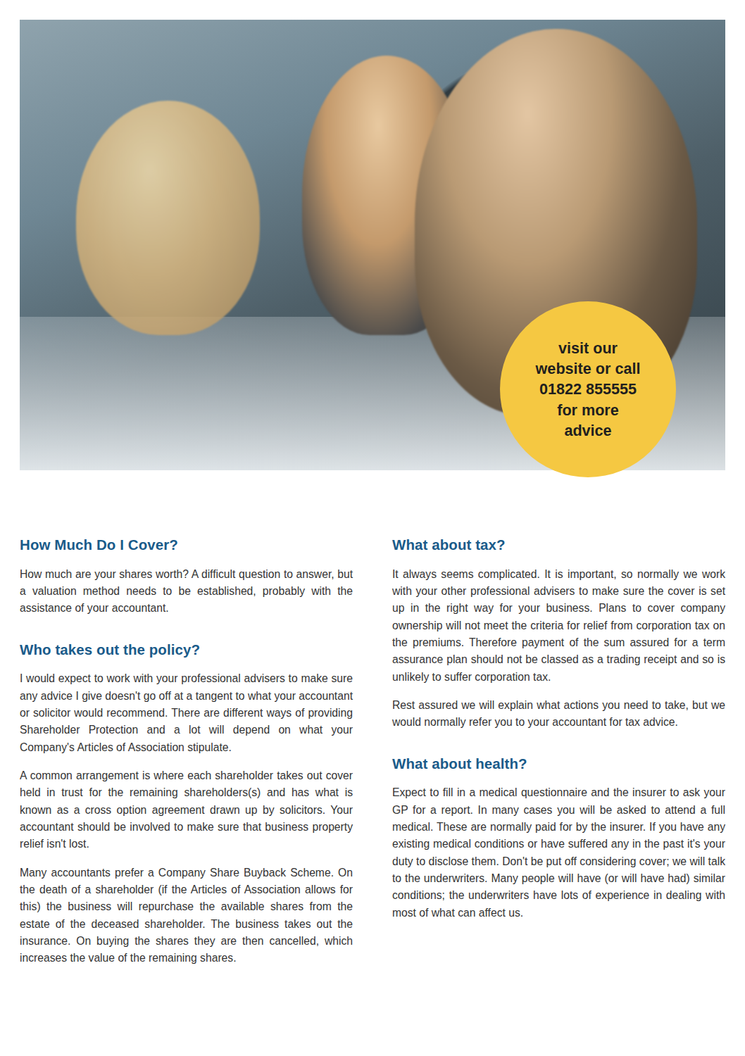visit our
website or call
01822 855555
for more
advice
How Much Do I Cover?
How much are your shares worth? A difficult question to answer, but a valuation method needs to be established, probably with the assistance of your accountant.
Who takes out the policy?
I would expect to work with your professional advisers to make sure any advice I give doesn't go off at a tangent to what your accountant or solicitor would recommend. There are different ways of providing Shareholder Protection and a lot will depend on what your Company's Articles of Association stipulate.
A common arrangement is where each shareholder takes out cover held in trust for the remaining shareholders(s) and has what is known as a cross option agreement drawn up by solicitors. Your accountant should be involved to make sure that business property relief isn't lost.
Many accountants prefer a Company Share Buyback Scheme. On the death of a shareholder (if the Articles of Association allows for this) the business will repurchase the available shares from the estate of the deceased shareholder. The business takes out the insurance. On buying the shares they are then cancelled, which increases the value of the remaining shares.
What about tax?
It always seems complicated. It is important, so normally we work with your other professional advisers to make sure the cover is set up in the right way for your business. Plans to cover company ownership will not meet the criteria for relief from corporation tax on the premiums. Therefore payment of the sum assured for a term assurance plan should not be classed as a trading receipt and so is unlikely to suffer corporation tax.
Rest assured we will explain what actions you need to take, but we would normally refer you to your accountant for tax advice.
What about health?
Expect to fill in a medical questionnaire and the insurer to ask your GP for a report. In many cases you will be asked to attend a full medical. These are normally paid for by the insurer. If you have any existing medical conditions or have suffered any in the past it's your duty to disclose them. Don't be put off considering cover; we will talk to the underwriters. Many people will have (or will have had) similar conditions; the underwriters have lots of experience in dealing with most of what can affect us.